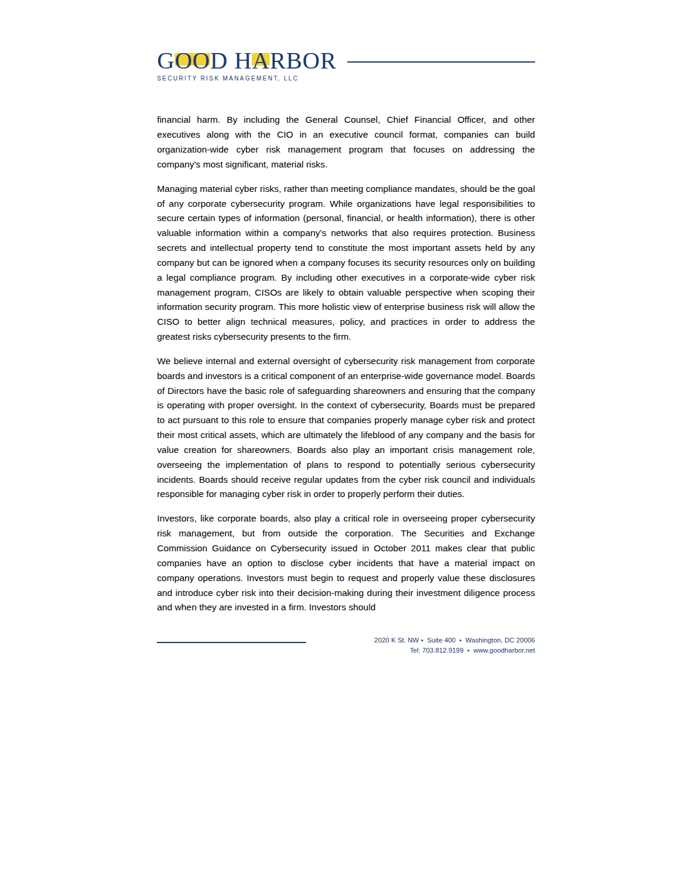GOOD HARBOR
SECURITY RISK MANAGEMENT, LLC
financial harm. By including the General Counsel, Chief Financial Officer, and other executives along with the CIO in an executive council format, companies can build organization-wide cyber risk management program that focuses on addressing the company's most significant, material risks.
Managing material cyber risks, rather than meeting compliance mandates, should be the goal of any corporate cybersecurity program. While organizations have legal responsibilities to secure certain types of information (personal, financial, or health information), there is other valuable information within a company’s networks that also requires protection. Business secrets and intellectual property tend to constitute the most important assets held by any company but can be ignored when a company focuses its security resources only on building a legal compliance program. By including other executives in a corporate-wide cyber risk management program, CISOs are likely to obtain valuable perspective when scoping their information security program. This more holistic view of enterprise business risk will allow the CISO to better align technical measures, policy, and practices in order to address the greatest risks cybersecurity presents to the firm.
We believe internal and external oversight of cybersecurity risk management from corporate boards and investors is a critical component of an enterprise-wide governance model. Boards of Directors have the basic role of safeguarding shareowners and ensuring that the company is operating with proper oversight. In the context of cybersecurity, Boards must be prepared to act pursuant to this role to ensure that companies properly manage cyber risk and protect their most critical assets, which are ultimately the lifeblood of any company and the basis for value creation for shareowners. Boards also play an important crisis management role, overseeing the implementation of plans to respond to potentially serious cybersecurity incidents. Boards should receive regular updates from the cyber risk council and individuals responsible for managing cyber risk in order to properly perform their duties.
Investors, like corporate boards, also play a critical role in overseeing proper cybersecurity risk management, but from outside the corporation. The Securities and Exchange Commission Guidance on Cybersecurity issued in October 2011 makes clear that public companies have an option to disclose cyber incidents that have a material impact on company operations. Investors must begin to request and properly value these disclosures and introduce cyber risk into their decision-making during their investment diligence process and when they are invested in a firm. Investors should
2020 K St. NW • Suite 400 • Washington, DC 20006
Tel: 703.812.9199 • www.goodharbor.net